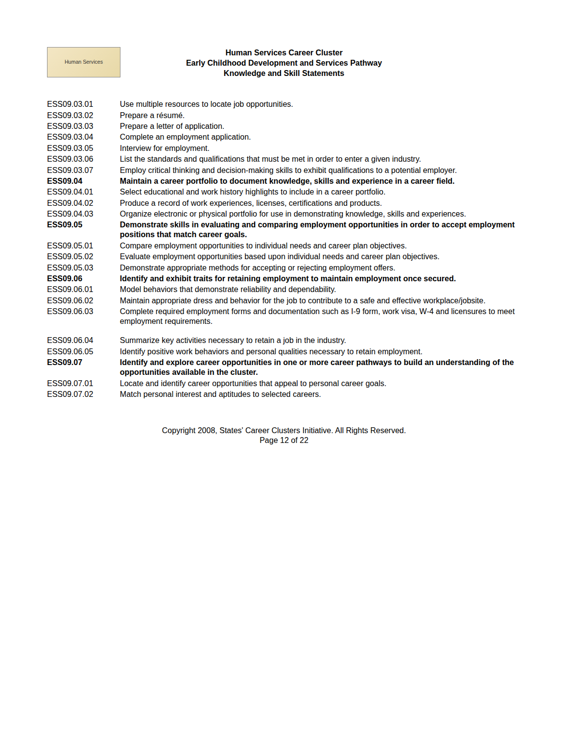Human Services
Human Services Career Cluster
Early Childhood Development and Services Pathway
Knowledge and Skill Statements
| ESS09.03.01 | Use multiple resources to locate job opportunities. |
| ESS09.03.02 | Prepare a résumé. |
| ESS09.03.03 | Prepare a letter of application. |
| ESS09.03.04 | Complete an employment application. |
| ESS09.03.05 | Interview for employment. |
| ESS09.03.06 | List the standards and qualifications that must be met in order to enter a given industry. |
| ESS09.03.07 | Employ critical thinking and decision-making skills to exhibit qualifications to a potential employer. |
| ESS09.04 | Maintain a career portfolio to document knowledge, skills and experience in a career field. |
| ESS09.04.01 | Select educational and work history highlights to include in a career portfolio. |
| ESS09.04.02 | Produce a record of work experiences, licenses, certifications and products. |
| ESS09.04.03 | Organize electronic or physical portfolio for use in demonstrating knowledge, skills and experiences. |
| ESS09.05 | Demonstrate skills in evaluating and comparing employment opportunities in order to accept employment positions that match career goals. |
| ESS09.05.01 | Compare employment opportunities to individual needs and career plan objectives. |
| ESS09.05.02 | Evaluate employment opportunities based upon individual needs and career plan objectives. |
| ESS09.05.03 | Demonstrate appropriate methods for accepting or rejecting employment offers. |
| ESS09.06 | Identify and exhibit traits for retaining employment to maintain employment once secured. |
| ESS09.06.01 | Model behaviors that demonstrate reliability and dependability. |
| ESS09.06.02 | Maintain appropriate dress and behavior for the job to contribute to a safe and effective workplace/jobsite. |
| ESS09.06.03 | Complete required employment forms and documentation such as I-9 form, work visa, W-4 and licensures to meet employment requirements. |
| ESS09.06.04 | Summarize key activities necessary to retain a job in the industry. |
| ESS09.06.05 | Identify positive work behaviors and personal qualities necessary to retain employment. |
| ESS09.07 | Identify and explore career opportunities in one or more career pathways to build an understanding of the opportunities available in the cluster. |
| ESS09.07.01 | Locate and identify career opportunities that appeal to personal career goals. |
| ESS09.07.02 | Match personal interest and aptitudes to selected careers. |
Copyright 2008, States' Career Clusters Initiative. All Rights Reserved.
Page 12 of 22